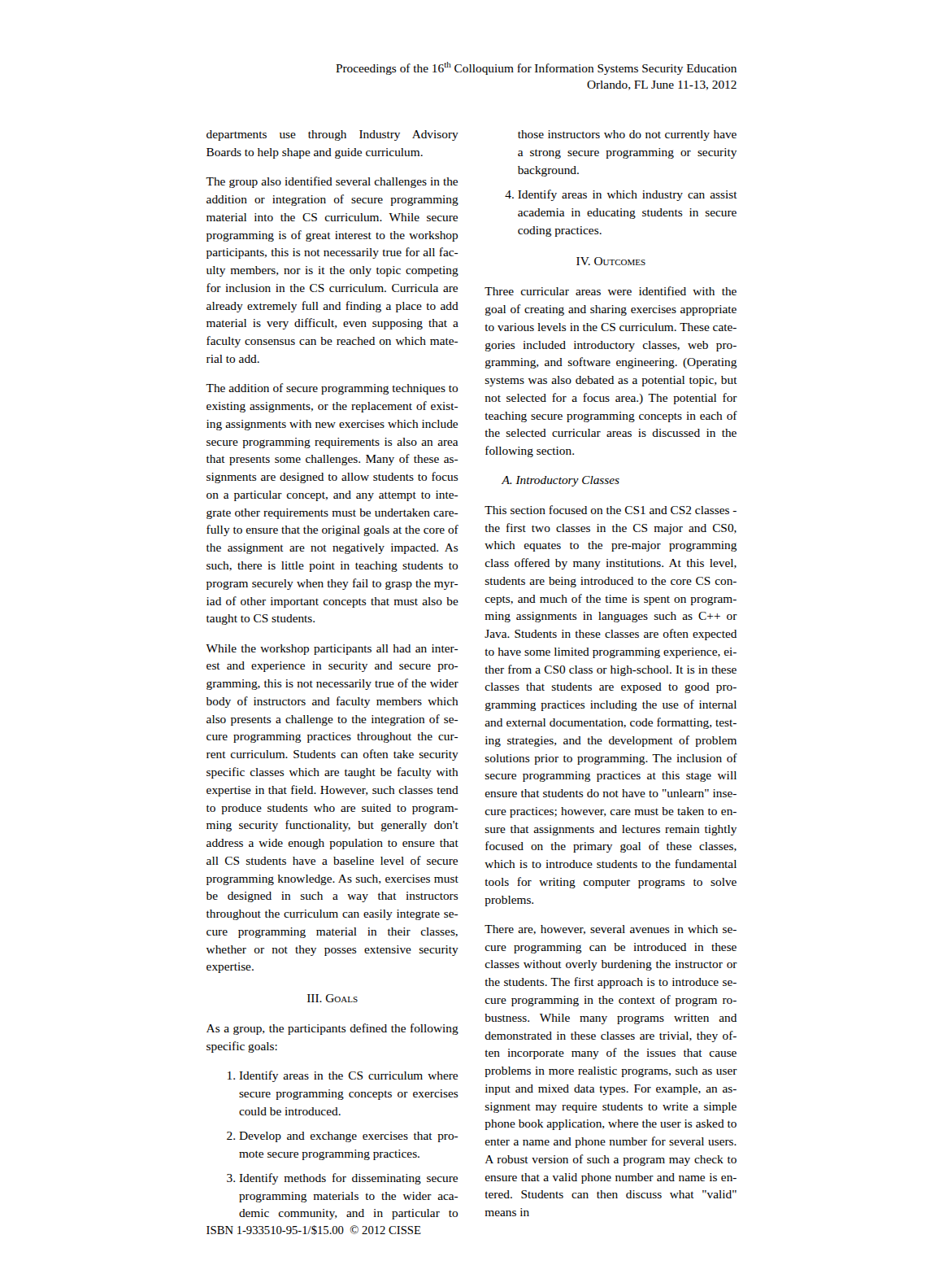Proceedings of the 16th Colloquium for Information Systems Security Education
Orlando, FL June 11-13, 2012
departments use through Industry Advisory Boards to help shape and guide curriculum.
The group also identified several challenges in the addition or integration of secure programming material into the CS curriculum. While secure programming is of great interest to the workshop participants, this is not necessarily true for all faculty members, nor is it the only topic competing for inclusion in the CS curriculum. Curricula are already extremely full and finding a place to add material is very difficult, even supposing that a faculty consensus can be reached on which material to add.
The addition of secure programming techniques to existing assignments, or the replacement of existing assignments with new exercises which include secure programming requirements is also an area that presents some challenges. Many of these assignments are designed to allow students to focus on a particular concept, and any attempt to integrate other requirements must be undertaken carefully to ensure that the original goals at the core of the assignment are not negatively impacted. As such, there is little point in teaching students to program securely when they fail to grasp the myriad of other important concepts that must also be taught to CS students.
While the workshop participants all had an interest and experience in security and secure programming, this is not necessarily true of the wider body of instructors and faculty members which also presents a challenge to the integration of secure programming practices throughout the current curriculum. Students can often take security specific classes which are taught be faculty with expertise in that field. However, such classes tend to produce students who are suited to programming security functionality, but generally don't address a wide enough population to ensure that all CS students have a baseline level of secure programming knowledge. As such, exercises must be designed in such a way that instructors throughout the curriculum can easily integrate secure programming material in their classes, whether or not they posses extensive security expertise.
III. Goals
As a group, the participants defined the following specific goals:
Identify areas in the CS curriculum where secure programming concepts or exercises could be introduced.
Develop and exchange exercises that promote secure programming practices.
Identify methods for disseminating secure programming materials to the wider academic community, and in particular to those instructors who do not currently have a strong secure programming or security background.
Identify areas in which industry can assist academia in educating students in secure coding practices.
IV. Outcomes
Three curricular areas were identified with the goal of creating and sharing exercises appropriate to various levels in the CS curriculum. These categories included introductory classes, web programming, and software engineering. (Operating systems was also debated as a potential topic, but not selected for a focus area.) The potential for teaching secure programming concepts in each of the selected curricular areas is discussed in the following section.
A. Introductory Classes
This section focused on the CS1 and CS2 classes - the first two classes in the CS major and CS0, which equates to the pre-major programming class offered by many institutions. At this level, students are being introduced to the core CS concepts, and much of the time is spent on programming assignments in languages such as C++ or Java. Students in these classes are often expected to have some limited programming experience, either from a CS0 class or high-school. It is in these classes that students are exposed to good programming practices including the use of internal and external documentation, code formatting, testing strategies, and the development of problem solutions prior to programming. The inclusion of secure programming practices at this stage will ensure that students do not have to "unlearn" insecure practices; however, care must be taken to ensure that assignments and lectures remain tightly focused on the primary goal of these classes, which is to introduce students to the fundamental tools for writing computer programs to solve problems.
There are, however, several avenues in which secure programming can be introduced in these classes without overly burdening the instructor or the students. The first approach is to introduce secure programming in the context of program robustness. While many programs written and demonstrated in these classes are trivial, they often incorporate many of the issues that cause problems in more realistic programs, such as user input and mixed data types. For example, an assignment may require students to write a simple phone book application, where the user is asked to enter a name and phone number for several users. A robust version of such a program may check to ensure that a valid phone number and name is entered. Students can then discuss what "valid" means in
ISBN 1-933510-95-1/$15.00 © 2012 CISSE